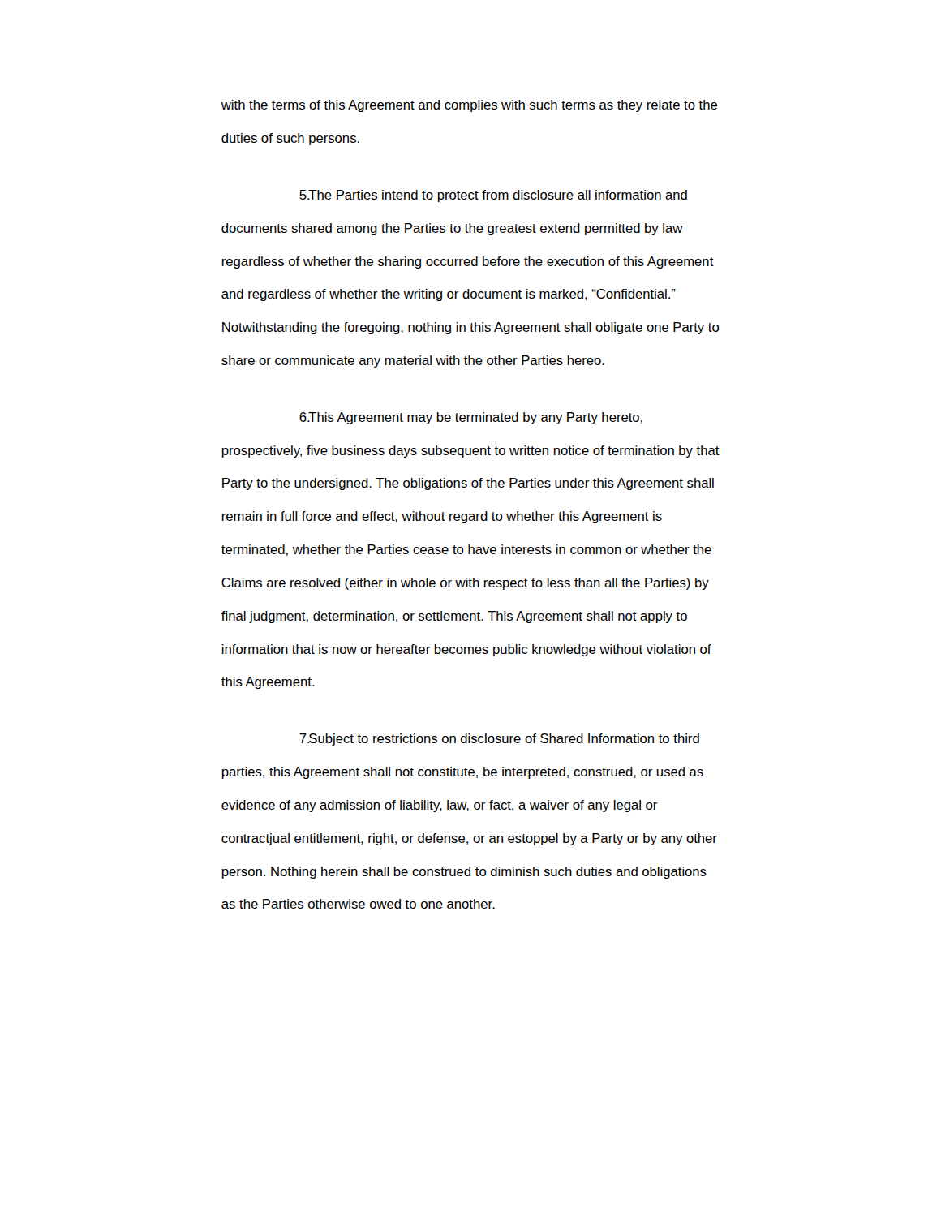with the terms of this Agreement and complies with such terms as they relate to the duties of such persons.
5. The Parties intend to protect from disclosure all information and documents shared among the Parties to the greatest extend permitted by law regardless of whether the sharing occurred before the execution of this Agreement and regardless of whether the writing or document is marked, “Confidential.” Notwithstanding the foregoing, nothing in this Agreement shall obligate one Party to share or communicate any material with the other Parties hereo.
6. This Agreement may be terminated by any Party hereto, prospectively, five business days subsequent to written notice of termination by that Party to the undersigned. The obligations of the Parties under this Agreement shall remain in full force and effect, without regard to whether this Agreement is terminated, whether the Parties cease to have interests in common or whether the Claims are resolved (either in whole or with respect to less than all the Parties) by final judgment, determination, or settlement. This Agreement shall not apply to information that is now or hereafter becomes public knowledge without violation of this Agreement.
7. Subject to restrictions on disclosure of Shared Information to third parties, this Agreement shall not constitute, be interpreted, construed, or used as evidence of any admission of liability, law, or fact, a waiver of any legal or contractjual entitlement, right, or defense, or an estoppel by a Party or by any other person. Nothing herein shall be construed to diminish such duties and obligations as the Parties otherwise owed to one another.